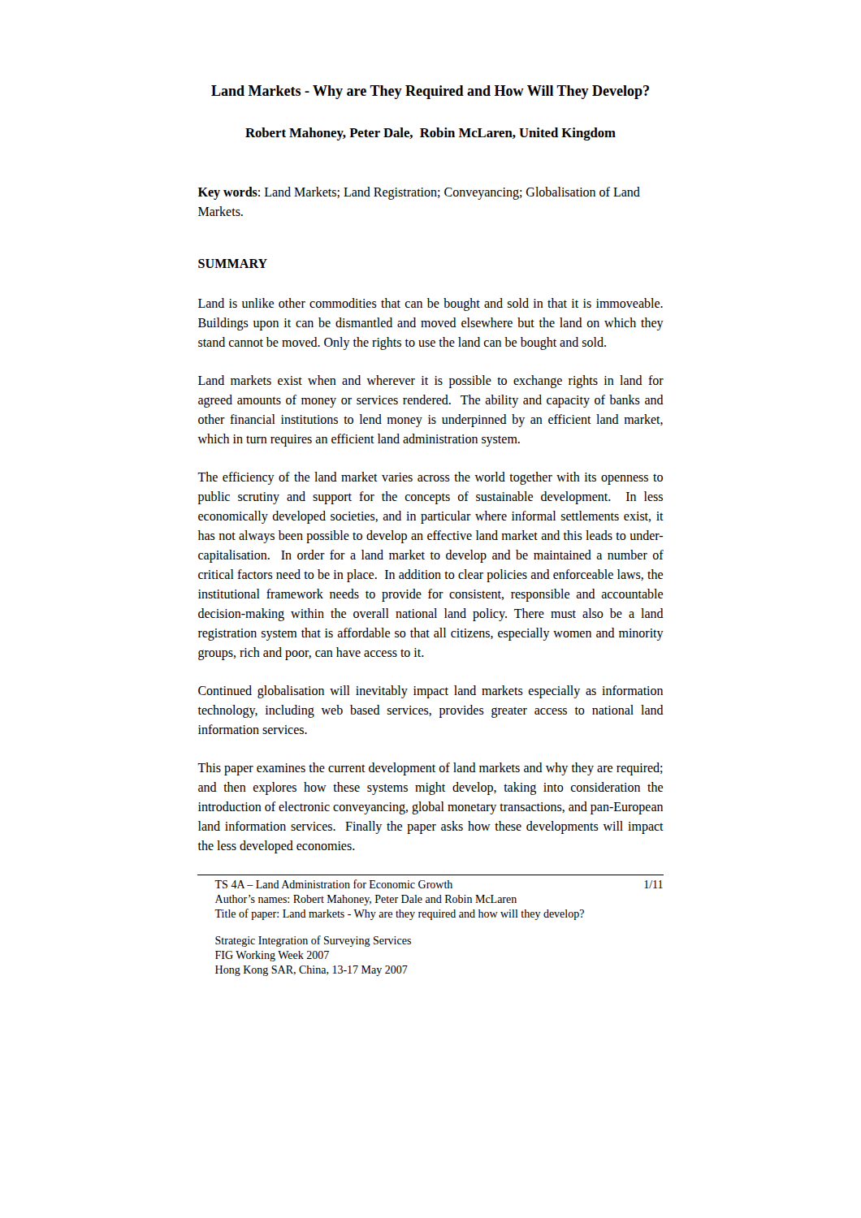Land Markets - Why are They Required and How Will They Develop?
Robert Mahoney, Peter Dale, Robin McLaren, United Kingdom
Key words: Land Markets; Land Registration; Conveyancing; Globalisation of Land Markets.
SUMMARY
Land is unlike other commodities that can be bought and sold in that it is immoveable. Buildings upon it can be dismantled and moved elsewhere but the land on which they stand cannot be moved. Only the rights to use the land can be bought and sold.
Land markets exist when and wherever it is possible to exchange rights in land for agreed amounts of money or services rendered. The ability and capacity of banks and other financial institutions to lend money is underpinned by an efficient land market, which in turn requires an efficient land administration system.
The efficiency of the land market varies across the world together with its openness to public scrutiny and support for the concepts of sustainable development. In less economically developed societies, and in particular where informal settlements exist, it has not always been possible to develop an effective land market and this leads to under-capitalisation. In order for a land market to develop and be maintained a number of critical factors need to be in place. In addition to clear policies and enforceable laws, the institutional framework needs to provide for consistent, responsible and accountable decision-making within the overall national land policy. There must also be a land registration system that is affordable so that all citizens, especially women and minority groups, rich and poor, can have access to it.
Continued globalisation will inevitably impact land markets especially as information technology, including web based services, provides greater access to national land information services.
This paper examines the current development of land markets and why they are required; and then explores how these systems might develop, taking into consideration the introduction of electronic conveyancing, global monetary transactions, and pan-European land information services. Finally the paper asks how these developments will impact the less developed economies.
TS 4A – Land Administration for Economic Growth
1/11
Author’s names: Robert Mahoney, Peter Dale and Robin McLaren Title of paper: Land markets - Why are they required and how will they develop?
Strategic Integration of Surveying Services FIG Working Week 2007 Hong Kong SAR, China, 13-17 May 2007